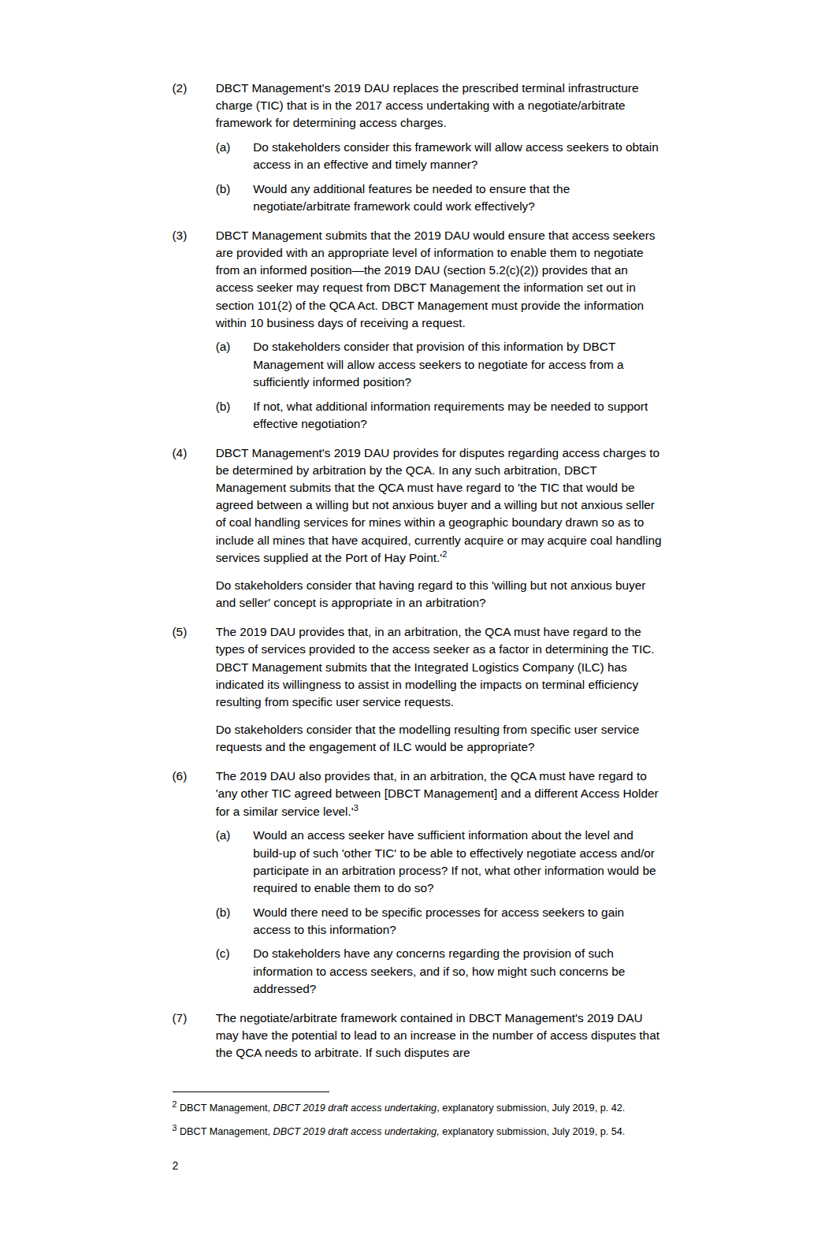(2)
DBCT Management's 2019 DAU replaces the prescribed terminal infrastructure charge (TIC) that is in the 2017 access undertaking with a negotiate/arbitrate framework for determining access charges.
(a) Do stakeholders consider this framework will allow access seekers to obtain access in an effective and timely manner?
(b) Would any additional features be needed to ensure that the negotiate/arbitrate framework could work effectively?
(3)
DBCT Management submits that the 2019 DAU would ensure that access seekers are provided with an appropriate level of information to enable them to negotiate from an informed position—the 2019 DAU (section 5.2(c)(2)) provides that an access seeker may request from DBCT Management the information set out in section 101(2) of the QCA Act. DBCT Management must provide the information within 10 business days of receiving a request.
(a) Do stakeholders consider that provision of this information by DBCT Management will allow access seekers to negotiate for access from a sufficiently informed position?
(b) If not, what additional information requirements may be needed to support effective negotiation?
(4)
DBCT Management's 2019 DAU provides for disputes regarding access charges to be determined by arbitration by the QCA. In any such arbitration, DBCT Management submits that the QCA must have regard to 'the TIC that would be agreed between a willing but not anxious buyer and a willing but not anxious seller of coal handling services for mines within a geographic boundary drawn so as to include all mines that have acquired, currently acquire or may acquire coal handling services supplied at the Port of Hay Point.'2
Do stakeholders consider that having regard to this 'willing but not anxious buyer and seller' concept is appropriate in an arbitration?
(5)
The 2019 DAU provides that, in an arbitration, the QCA must have regard to the types of services provided to the access seeker as a factor in determining the TIC. DBCT Management submits that the Integrated Logistics Company (ILC) has indicated its willingness to assist in modelling the impacts on terminal efficiency resulting from specific user service requests.
Do stakeholders consider that the modelling resulting from specific user service requests and the engagement of ILC would be appropriate?
(6)
The 2019 DAU also provides that, in an arbitration, the QCA must have regard to 'any other TIC agreed between [DBCT Management] and a different Access Holder for a similar service level.'3
(a) Would an access seeker have sufficient information about the level and build-up of such 'other TIC' to be able to effectively negotiate access and/or participate in an arbitration process? If not, what other information would be required to enable them to do so?
(b) Would there need to be specific processes for access seekers to gain access to this information?
(c) Do stakeholders have any concerns regarding the provision of such information to access seekers, and if so, how might such concerns be addressed?
(7)
The negotiate/arbitrate framework contained in DBCT Management's 2019 DAU may have the potential to lead to an increase in the number of access disputes that the QCA needs to arbitrate. If such disputes are
2 DBCT Management, DBCT 2019 draft access undertaking, explanatory submission, July 2019, p. 42.
3 DBCT Management, DBCT 2019 draft access undertaking, explanatory submission, July 2019, p. 54.
2